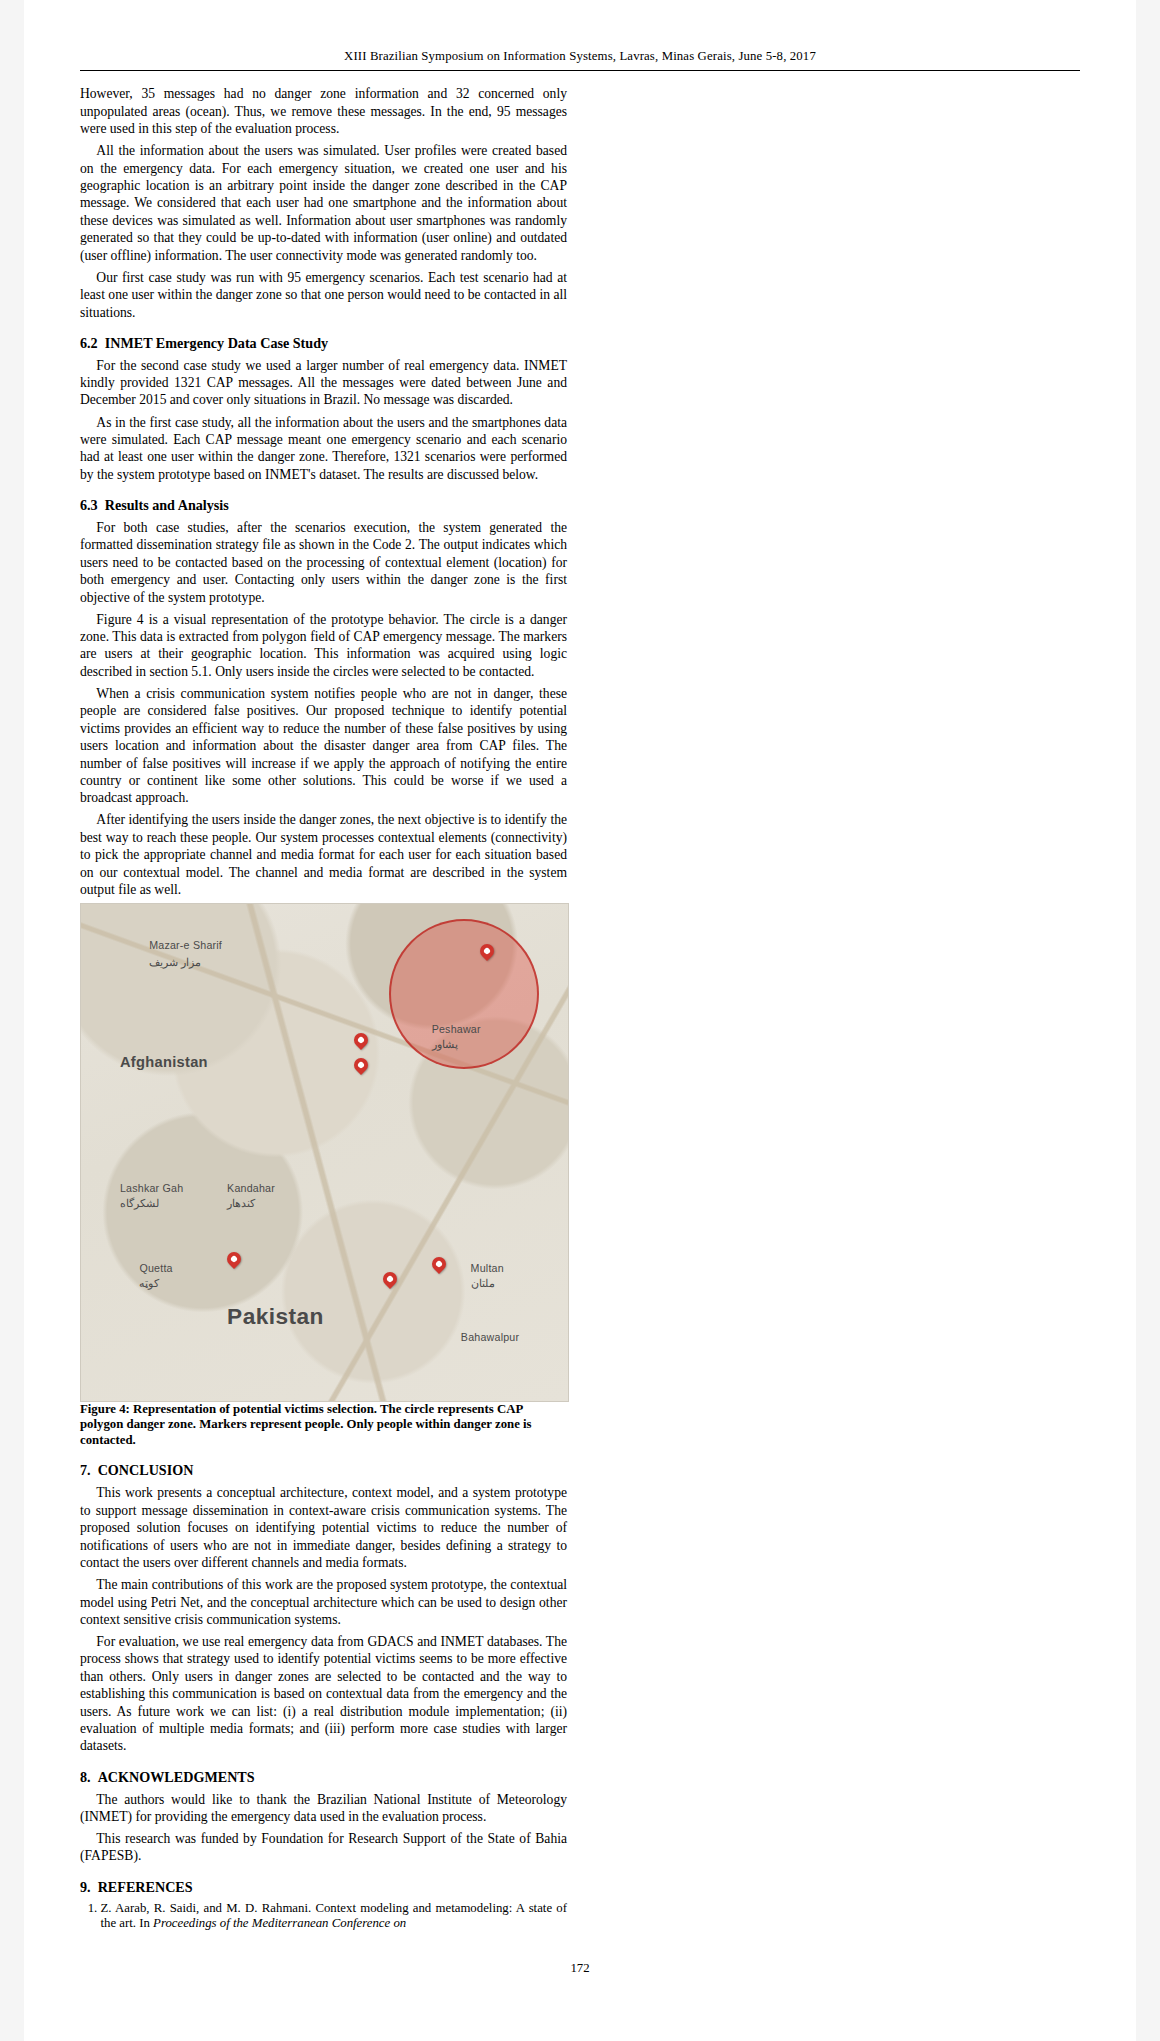XIII Brazilian Symposium on Information Systems, Lavras, Minas Gerais, June 5-8, 2017
However, 35 messages had no danger zone information and 32 concerned only unpopulated areas (ocean). Thus, we remove these messages. In the end, 95 messages were used in this step of the evaluation process.
All the information about the users was simulated. User profiles were created based on the emergency data. For each emergency situation, we created one user and his geographic location is an arbitrary point inside the danger zone described in the CAP message. We considered that each user had one smartphone and the information about these devices was simulated as well. Information about user smartphones was randomly generated so that they could be up-to-dated with information (user online) and outdated (user offline) information. The user connectivity mode was generated randomly too.
Our first case study was run with 95 emergency scenarios. Each test scenario had at least one user within the danger zone so that one person would need to be contacted in all situations.
6.2 INMET Emergency Data Case Study
For the second case study we used a larger number of real emergency data. INMET kindly provided 1321 CAP messages. All the messages were dated between June and December 2015 and cover only situations in Brazil. No message was discarded.
As in the first case study, all the information about the users and the smartphones data were simulated. Each CAP message meant one emergency scenario and each scenario had at least one user within the danger zone. Therefore, 1321 scenarios were performed by the system prototype based on INMET's dataset. The results are discussed below.
6.3 Results and Analysis
For both case studies, after the scenarios execution, the system generated the formatted dissemination strategy file as shown in the Code 2. The output indicates which users need to be contacted based on the processing of contextual element (location) for both emergency and user. Contacting only users within the danger zone is the first objective of the system prototype.
Figure 4 is a visual representation of the prototype behavior. The circle is a danger zone. This data is extracted from polygon field of CAP emergency message. The markers are users at their geographic location. This information was acquired using logic described in section 5.1. Only users inside the circles were selected to be contacted.
When a crisis communication system notifies people who are not in danger, these people are considered false positives. Our proposed technique to identify potential victims provides an efficient way to reduce the number of these false positives by using users location and information about the disaster danger area from CAP files. The number of false positives will increase if we apply the approach of notifying the entire country or continent like some other solutions. This could be worse if we used a broadcast approach.
After identifying the users inside the danger zones, the next objective is to identify the best way to reach these people. Our system processes contextual elements (connectivity) to pick the appropriate channel and media format for each user for each situation based on our contextual model. The channel and media format are described in the system output file as well.
Mazar-e Sharif
مزار شریف
Afghanistan
Peshawar
پشاور
Lashkar Gah
لشکرگاه
Kandahar
کندهار
Quetta
کوټه
Pakistan
Multan
ملتان
Bahawalpur
Figure 4: Representation of potential victims selection. The circle represents CAP polygon danger zone. Markers represent people. Only people within danger zone is contacted.
7. CONCLUSION
This work presents a conceptual architecture, context model, and a system prototype to support message dissemination in context-aware crisis communication systems. The proposed solution focuses on identifying potential victims to reduce the number of notifications of users who are not in immediate danger, besides defining a strategy to contact the users over different channels and media formats.
The main contributions of this work are the proposed system prototype, the contextual model using Petri Net, and the conceptual architecture which can be used to design other context sensitive crisis communication systems.
For evaluation, we use real emergency data from GDACS and INMET databases. The process shows that strategy used to identify potential victims seems to be more effective than others. Only users in danger zones are selected to be contacted and the way to establishing this communication is based on contextual data from the emergency and the users. As future work we can list: (i) a real distribution module implementation; (ii) evaluation of multiple media formats; and (iii) perform more case studies with larger datasets.
8. ACKNOWLEDGMENTS
The authors would like to thank the Brazilian National Institute of Meteorology (INMET) for providing the emergency data used in the evaluation process.
This research was funded by Foundation for Research Support of the State of Bahia (FAPESB).
9. REFERENCES
Z. Aarab, R. Saidi, and M. D. Rahmani. Context modeling and metamodeling: A state of the art. In Proceedings of the Mediterranean Conference on
172